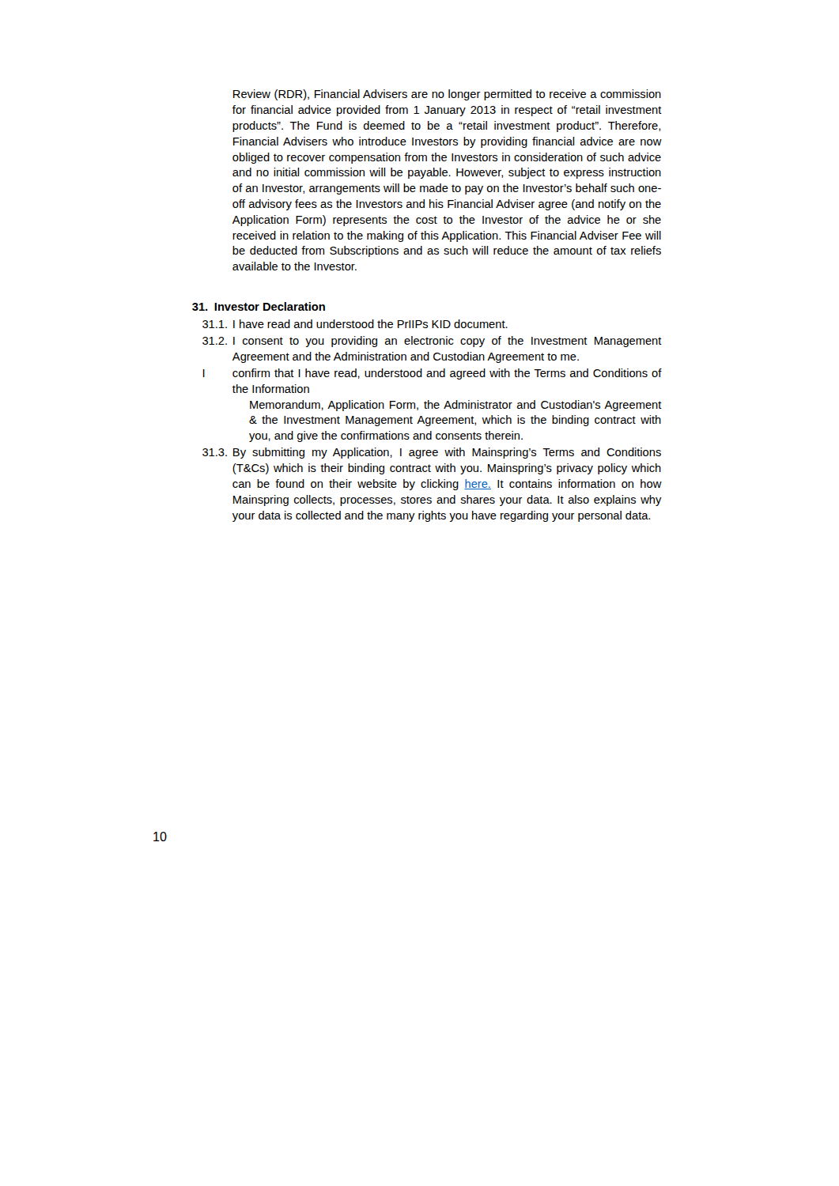Review (RDR), Financial Advisers are no longer permitted to receive a commission for financial advice provided from 1 January 2013 in respect of “retail investment products”. The Fund is deemed to be a “retail investment product”. Therefore, Financial Advisers who introduce Investors by providing financial advice are now obliged to recover compensation from the Investors in consideration of such advice and no initial commission will be payable. However, subject to express instruction of an Investor, arrangements will be made to pay on the Investor’s behalf such one-off advisory fees as the Investors and his Financial Adviser agree (and notify on the Application Form) represents the cost to the Investor of the advice he or she received in relation to the making of this Application. This Financial Adviser Fee will be deducted from Subscriptions and as such will reduce the amount of tax reliefs available to the Investor.
31. Investor Declaration
31.1. I have read and understood the PrIIPs KID document.
31.2. I consent to you providing an electronic copy of the Investment Management Agreement and the Administration and Custodian Agreement to me.
I confirm that I have read, understood and agreed with the Terms and Conditions of the Information Memorandum, Application Form, the Administrator and Custodian's Agreement & the Investment Management Agreement, which is the binding contract with you, and give the confirmations and consents therein.
31.3. By submitting my Application, I agree with Mainspring’s Terms and Conditions (T&Cs) which is their binding contract with you. Mainspring’s privacy policy which can be found on their website by clicking here. It contains information on how Mainspring collects, processes, stores and shares your data. It also explains why your data is collected and the many rights you have regarding your personal data.
10